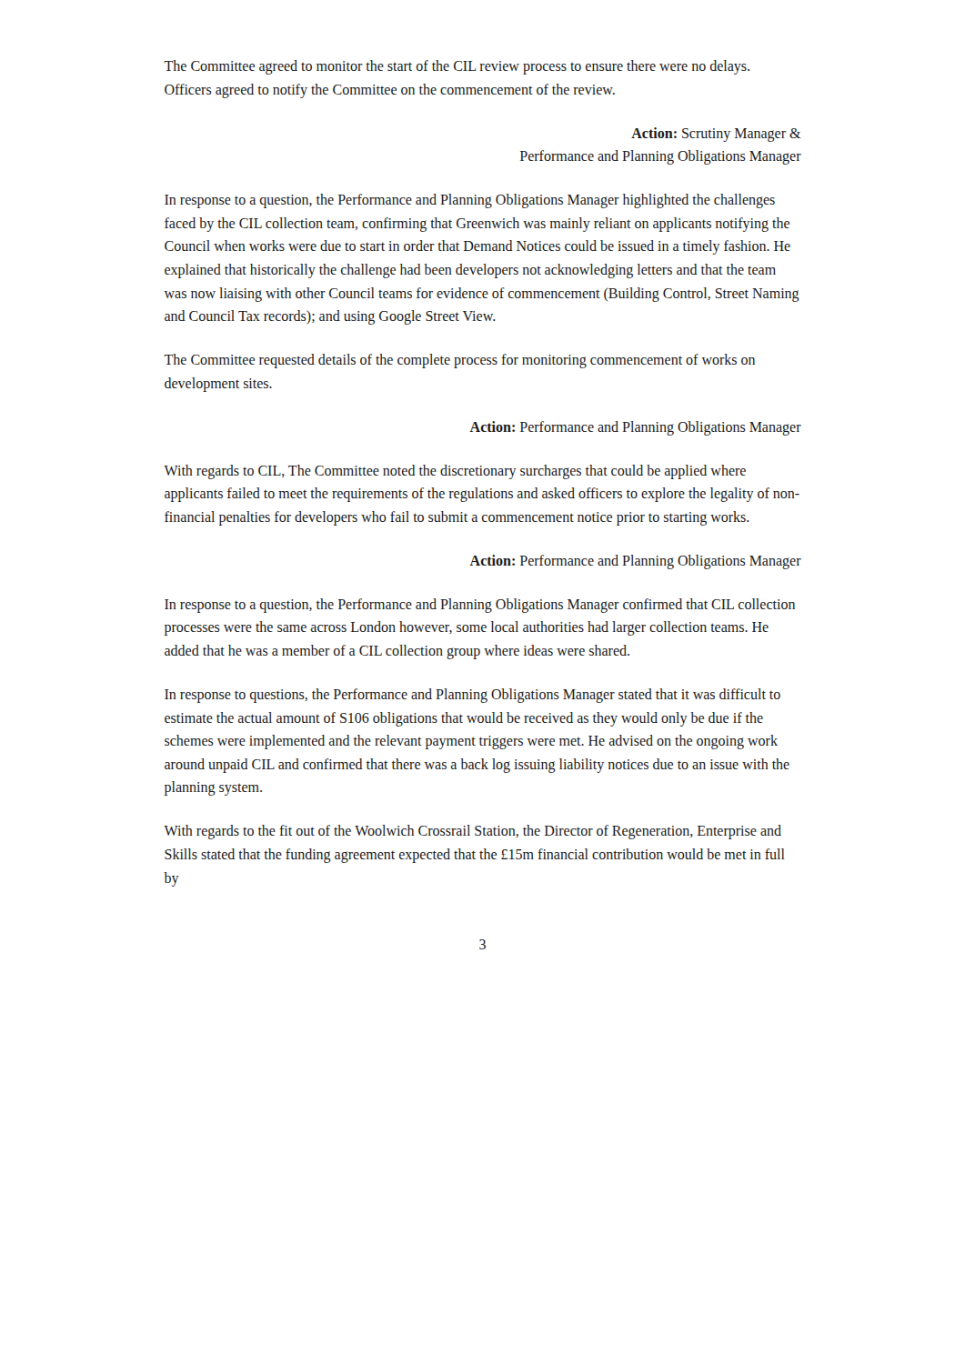The Committee agreed to monitor the start of the CIL review process to ensure there were no delays. Officers agreed to notify the Committee on the commencement of the review.
Action: Scrutiny Manager & Performance and Planning Obligations Manager
In response to a question, the Performance and Planning Obligations Manager highlighted the challenges faced by the CIL collection team, confirming that Greenwich was mainly reliant on applicants notifying the Council when works were due to start in order that Demand Notices could be issued in a timely fashion. He explained that historically the challenge had been developers not acknowledging letters and that the team was now liaising with other Council teams for evidence of commencement (Building Control, Street Naming and Council Tax records); and using Google Street View.
The Committee requested details of the complete process for monitoring commencement of works on development sites.
Action: Performance and Planning Obligations Manager
With regards to CIL, The Committee noted the discretionary surcharges that could be applied where applicants failed to meet the requirements of the regulations and asked officers to explore the legality of non-financial penalties for developers who fail to submit a commencement notice prior to starting works.
Action: Performance and Planning Obligations Manager
In response to a question, the Performance and Planning Obligations Manager confirmed that CIL collection processes were the same across London however, some local authorities had larger collection teams. He added that he was a member of a CIL collection group where ideas were shared.
In response to questions, the Performance and Planning Obligations Manager stated that it was difficult to estimate the actual amount of S106 obligations that would be received as they would only be due if the schemes were implemented and the relevant payment triggers were met. He advised on the ongoing work around unpaid CIL and confirmed that there was a back log issuing liability notices due to an issue with the planning system.
With regards to the fit out of the Woolwich Crossrail Station, the Director of Regeneration, Enterprise and Skills stated that the funding agreement expected that the £15m financial contribution would be met in full by
3